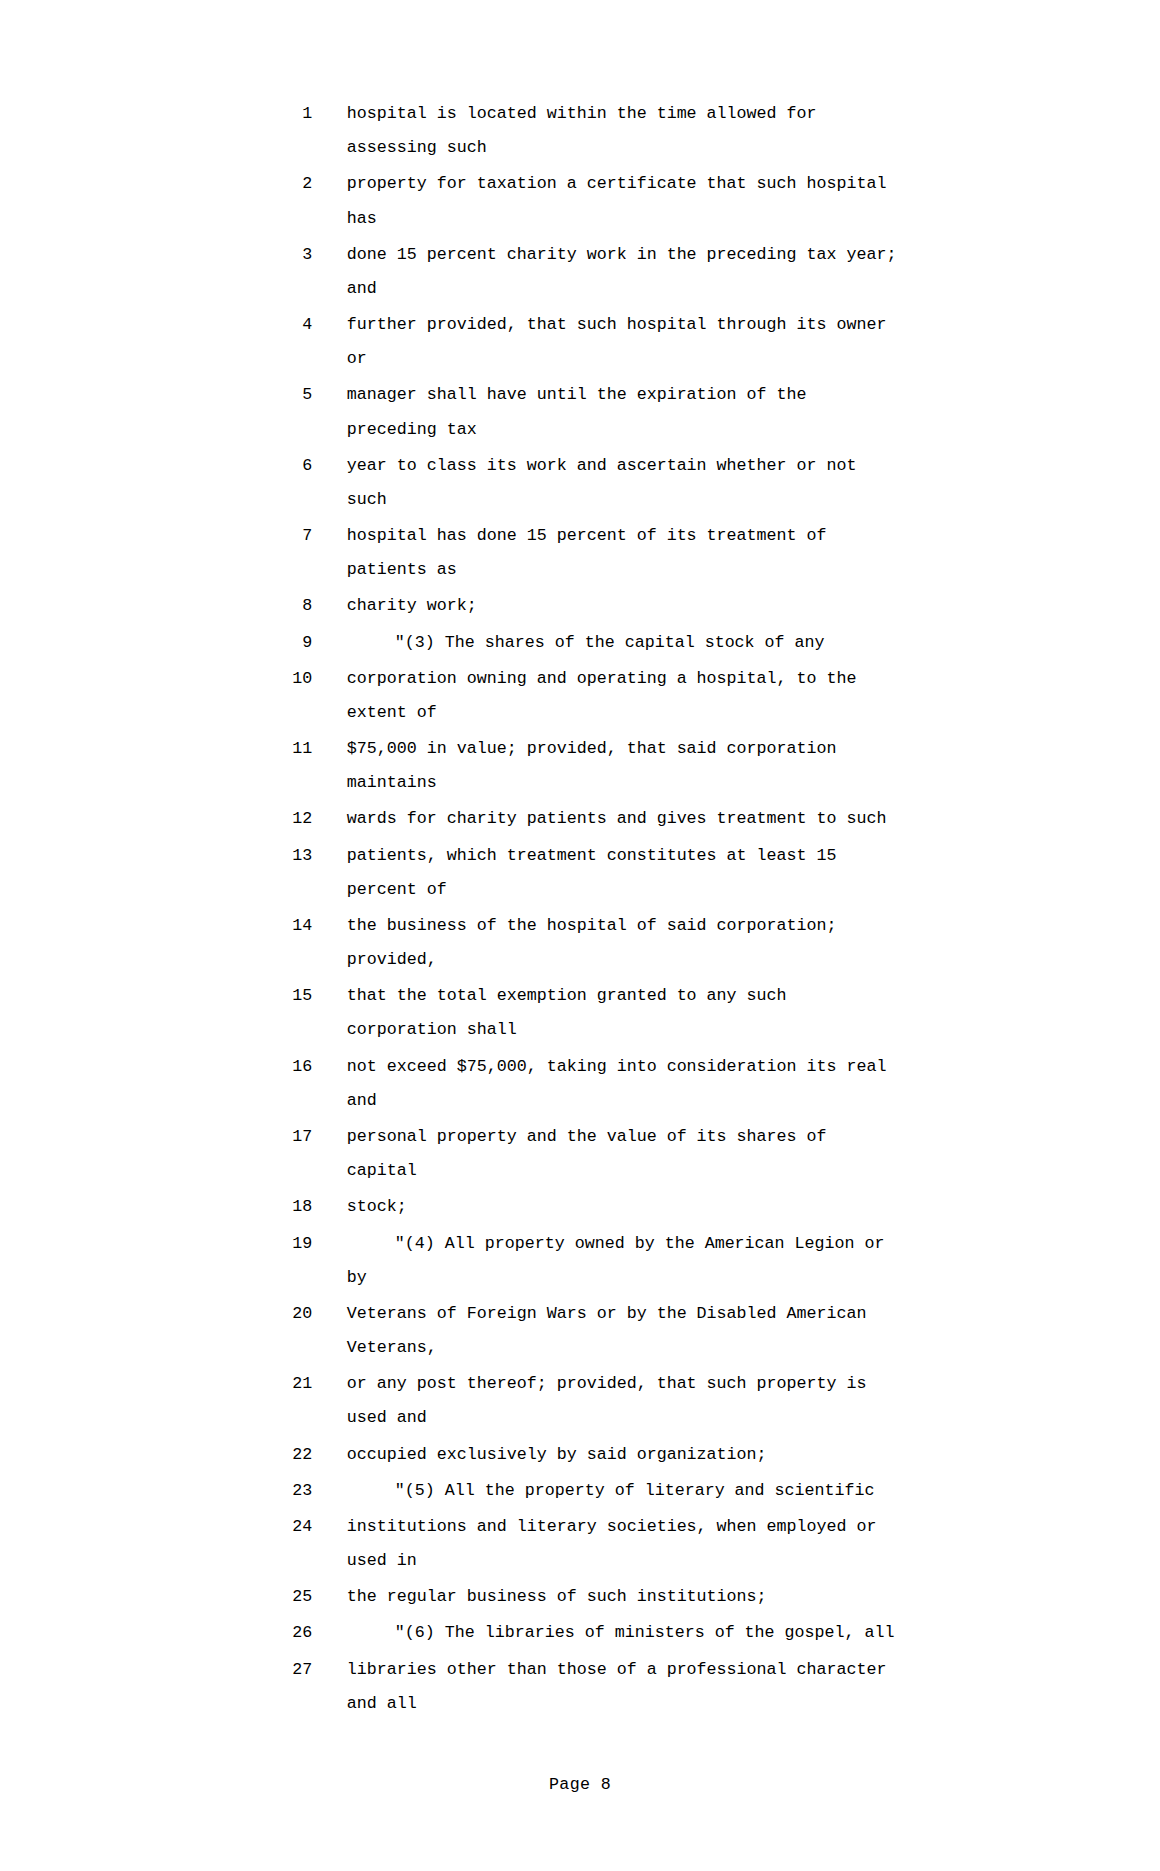| 1 | hospital is located within the time allowed for assessing such |
| 2 | property for taxation a certificate that such hospital has |
| 3 | done 15 percent charity work in the preceding tax year; and |
| 4 | further provided, that such hospital through its owner or |
| 5 | manager shall have until the expiration of the preceding tax |
| 6 | year to class its work and ascertain whether or not such |
| 7 | hospital has done 15 percent of its treatment of patients as |
| 8 | charity work; |
| 9 | "(3) The shares of the capital stock of any |
| 10 | corporation owning and operating a hospital, to the extent of |
| 11 | $75,000 in value; provided, that said corporation maintains |
| 12 | wards for charity patients and gives treatment to such |
| 13 | patients, which treatment constitutes at least 15 percent of |
| 14 | the business of the hospital of said corporation; provided, |
| 15 | that the total exemption granted to any such corporation shall |
| 16 | not exceed $75,000, taking into consideration its real and |
| 17 | personal property and the value of its shares of capital |
| 18 | stock; |
| 19 | "(4) All property owned by the American Legion or by |
| 20 | Veterans of Foreign Wars or by the Disabled American Veterans, |
| 21 | or any post thereof; provided, that such property is used and |
| 22 | occupied exclusively by said organization; |
| 23 | "(5) All the property of literary and scientific |
| 24 | institutions and literary societies, when employed or used in |
| 25 | the regular business of such institutions; |
| 26 | "(6) The libraries of ministers of the gospel, all |
| 27 | libraries other than those of a professional character and all |
Page 8